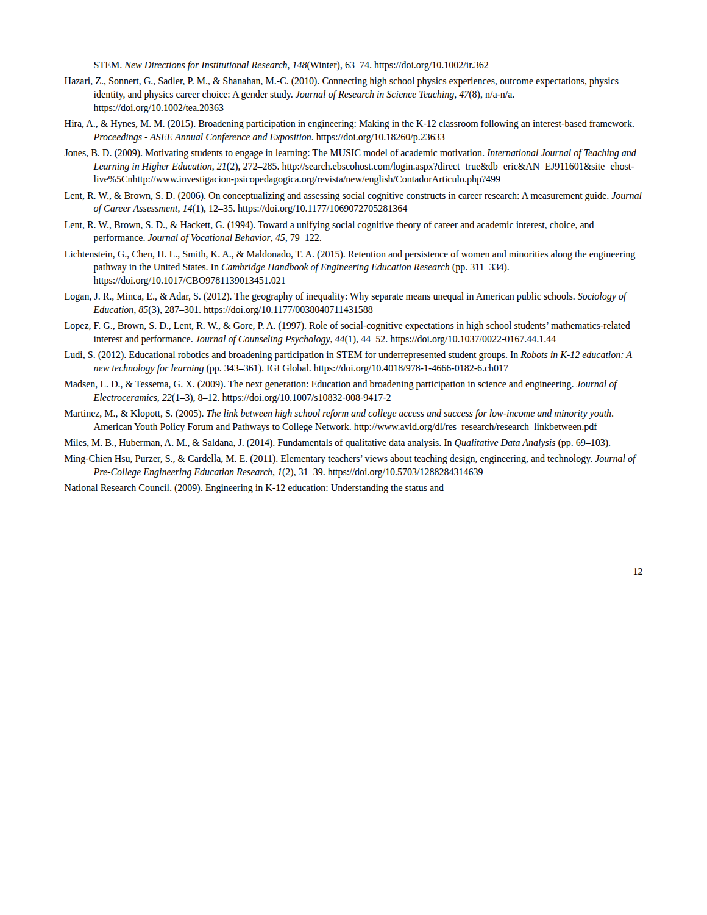STEM. New Directions for Institutional Research, 148(Winter), 63–74. https://doi.org/10.1002/ir.362
Hazari, Z., Sonnert, G., Sadler, P. M., & Shanahan, M.-C. (2010). Connecting high school physics experiences, outcome expectations, physics identity, and physics career choice: A gender study. Journal of Research in Science Teaching, 47(8), n/a-n/a. https://doi.org/10.1002/tea.20363
Hira, A., & Hynes, M. M. (2015). Broadening participation in engineering: Making in the K-12 classroom following an interest-based framework. Proceedings - ASEE Annual Conference and Exposition. https://doi.org/10.18260/p.23633
Jones, B. D. (2009). Motivating students to engage in learning: The MUSIC model of academic motivation. International Journal of Teaching and Learning in Higher Education, 21(2), 272–285. http://search.ebscohost.com/login.aspx?direct=true&db=eric&AN=EJ911601&site=ehost-live%5Cnhttp://www.investigacion-psicopedagogica.org/revista/new/english/ContadorArticulo.php?499
Lent, R. W., & Brown, S. D. (2006). On conceptualizing and assessing social cognitive constructs in career research: A measurement guide. Journal of Career Assessment, 14(1), 12–35. https://doi.org/10.1177/1069072705281364
Lent, R. W., Brown, S. D., & Hackett, G. (1994). Toward a unifying social cognitive theory of career and academic interest, choice, and performance. Journal of Vocational Behavior, 45, 79–122.
Lichtenstein, G., Chen, H. L., Smith, K. A., & Maldonado, T. A. (2015). Retention and persistence of women and minorities along the engineering pathway in the United States. In Cambridge Handbook of Engineering Education Research (pp. 311–334). https://doi.org/10.1017/CBO9781139013451.021
Logan, J. R., Minca, E., & Adar, S. (2012). The geography of inequality: Why separate means unequal in American public schools. Sociology of Education, 85(3), 287–301. https://doi.org/10.1177/0038040711431588
Lopez, F. G., Brown, S. D., Lent, R. W., & Gore, P. A. (1997). Role of social-cognitive expectations in high school students’ mathematics-related interest and performance. Journal of Counseling Psychology, 44(1), 44–52. https://doi.org/10.1037/0022-0167.44.1.44
Ludi, S. (2012). Educational robotics and broadening participation in STEM for underrepresented student groups. In Robots in K-12 education: A new technology for learning (pp. 343–361). IGI Global. https://doi.org/10.4018/978-1-4666-0182-6.ch017
Madsen, L. D., & Tessema, G. X. (2009). The next generation: Education and broadening participation in science and engineering. Journal of Electroceramics, 22(1–3), 8–12. https://doi.org/10.1007/s10832-008-9417-2
Martinez, M., & Klopott, S. (2005). The link between high school reform and college access and success for low-income and minority youth. American Youth Policy Forum and Pathways to College Network. http://www.avid.org/dl/res_research/research_linkbetween.pdf
Miles, M. B., Huberman, A. M., & Saldana, J. (2014). Fundamentals of qualitative data analysis. In Qualitative Data Analysis (pp. 69–103).
Ming-Chien Hsu, Purzer, S., & Cardella, M. E. (2011). Elementary teachers’ views about teaching design, engineering, and technology. Journal of Pre-College Engineering Education Research, 1(2), 31–39. https://doi.org/10.5703/1288284314639
National Research Council. (2009). Engineering in K-12 education: Understanding the status and
12